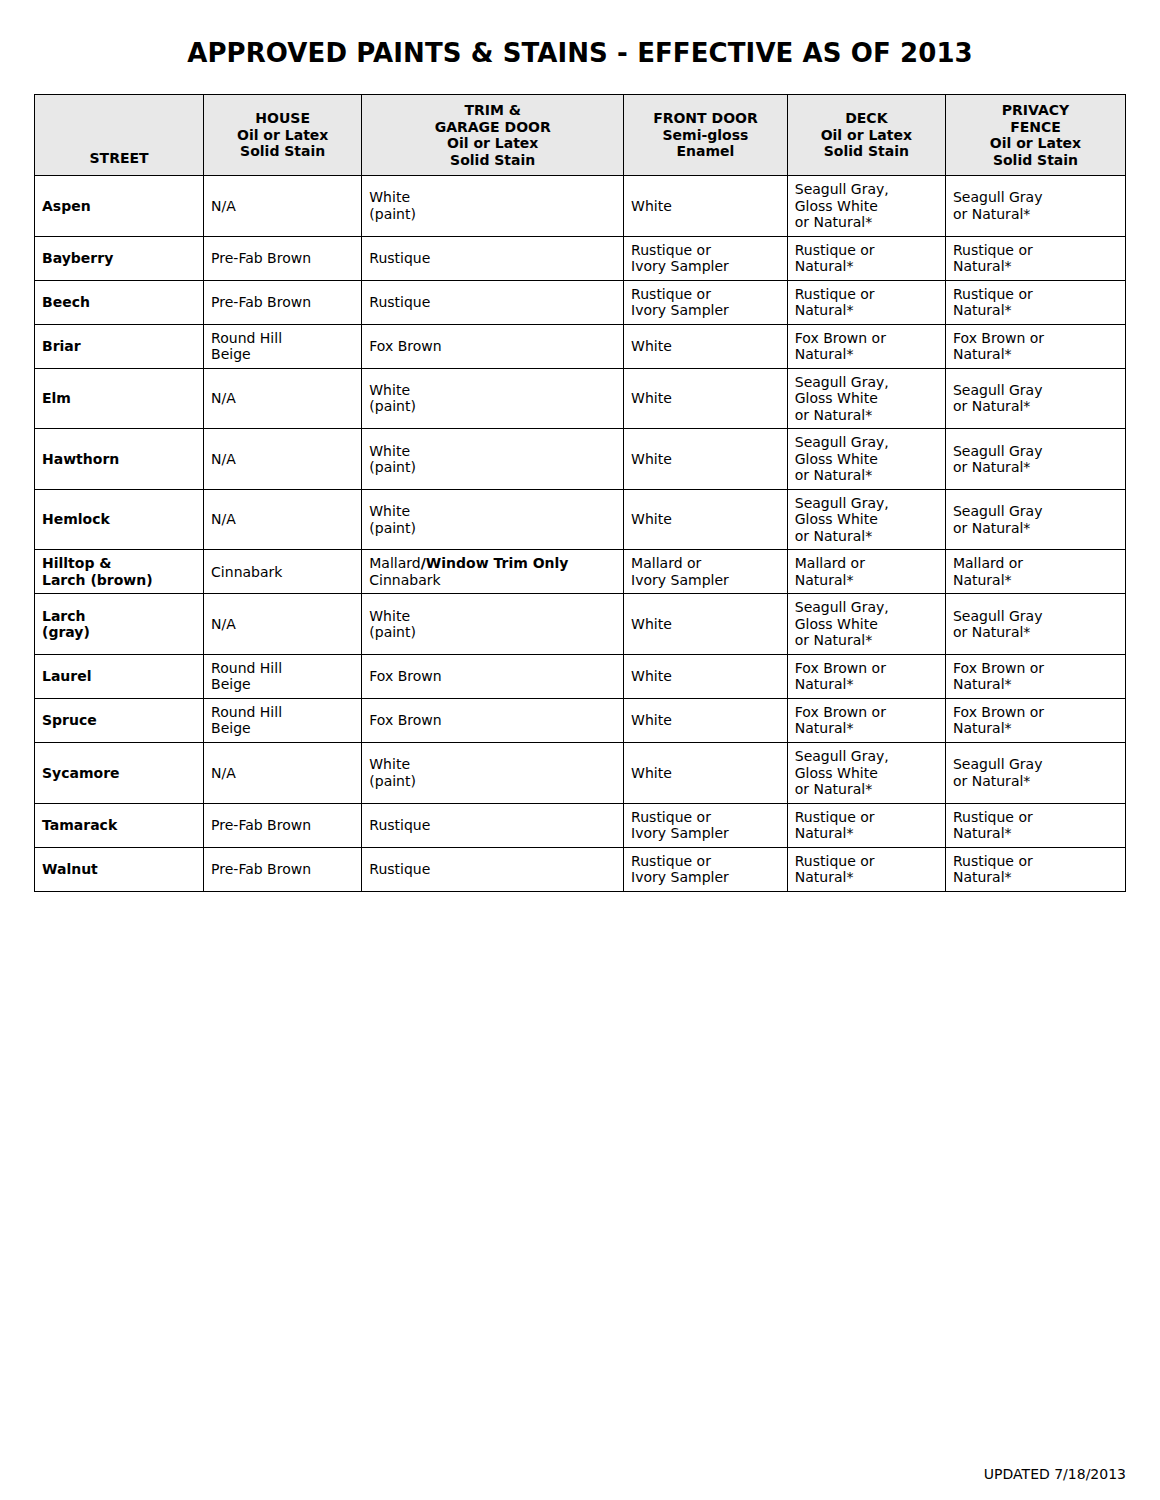APPROVED PAINTS & STAINS - EFFECTIVE AS OF 2013
| STREET | HOUSE Oil or Latex Solid Stain | TRIM & GARAGE DOOR Oil or Latex Solid Stain | FRONT DOOR Semi-gloss Enamel | DECK Oil or Latex Solid Stain | PRIVACY FENCE Oil or Latex Solid Stain |
| --- | --- | --- | --- | --- | --- |
| Aspen | N/A | White (paint) | White | Seagull Gray, Gloss White or Natural* | Seagull Gray or Natural* |
| Bayberry | Pre-Fab Brown | Rustique | Rustique or Ivory Sampler | Rustique or Natural* | Rustique or Natural* |
| Beech | Pre-Fab Brown | Rustique | Rustique or Ivory Sampler | Rustique or Natural* | Rustique or Natural* |
| Briar | Round Hill Beige | Fox Brown | White | Fox Brown or Natural* | Fox Brown or Natural* |
| Elm | N/A | White (paint) | White | Seagull Gray, Gloss White or Natural* | Seagull Gray or Natural* |
| Hawthorn | N/A | White (paint) | White | Seagull Gray, Gloss White or Natural* | Seagull Gray or Natural* |
| Hemlock | N/A | White (paint) | White | Seagull Gray, Gloss White or Natural* | Seagull Gray or Natural* |
| Hilltop & Larch (brown) | Cinnabark | Mallard /Window Trim Only Cinnabark | Mallard or Ivory Sampler | Mallard or Natural* | Mallard or Natural* |
| Larch (gray) | N/A | White (paint) | White | Seagull Gray, Gloss White or Natural* | Seagull Gray or Natural* |
| Laurel | Round Hill Beige | Fox Brown | White | Fox Brown or Natural* | Fox Brown or Natural* |
| Spruce | Round Hill Beige | Fox Brown | White | Fox Brown or Natural* | Fox Brown or Natural* |
| Sycamore | N/A | White (paint) | White | Seagull Gray, Gloss White or Natural* | Seagull Gray or Natural* |
| Tamarack | Pre-Fab Brown | Rustique | Rustique or Ivory Sampler | Rustique or Natural* | Rustique or Natural* |
| Walnut | Pre-Fab Brown | Rustique | Rustique or Ivory Sampler | Rustique or Natural* | Rustique or Natural* |
UPDATED 7/18/2013